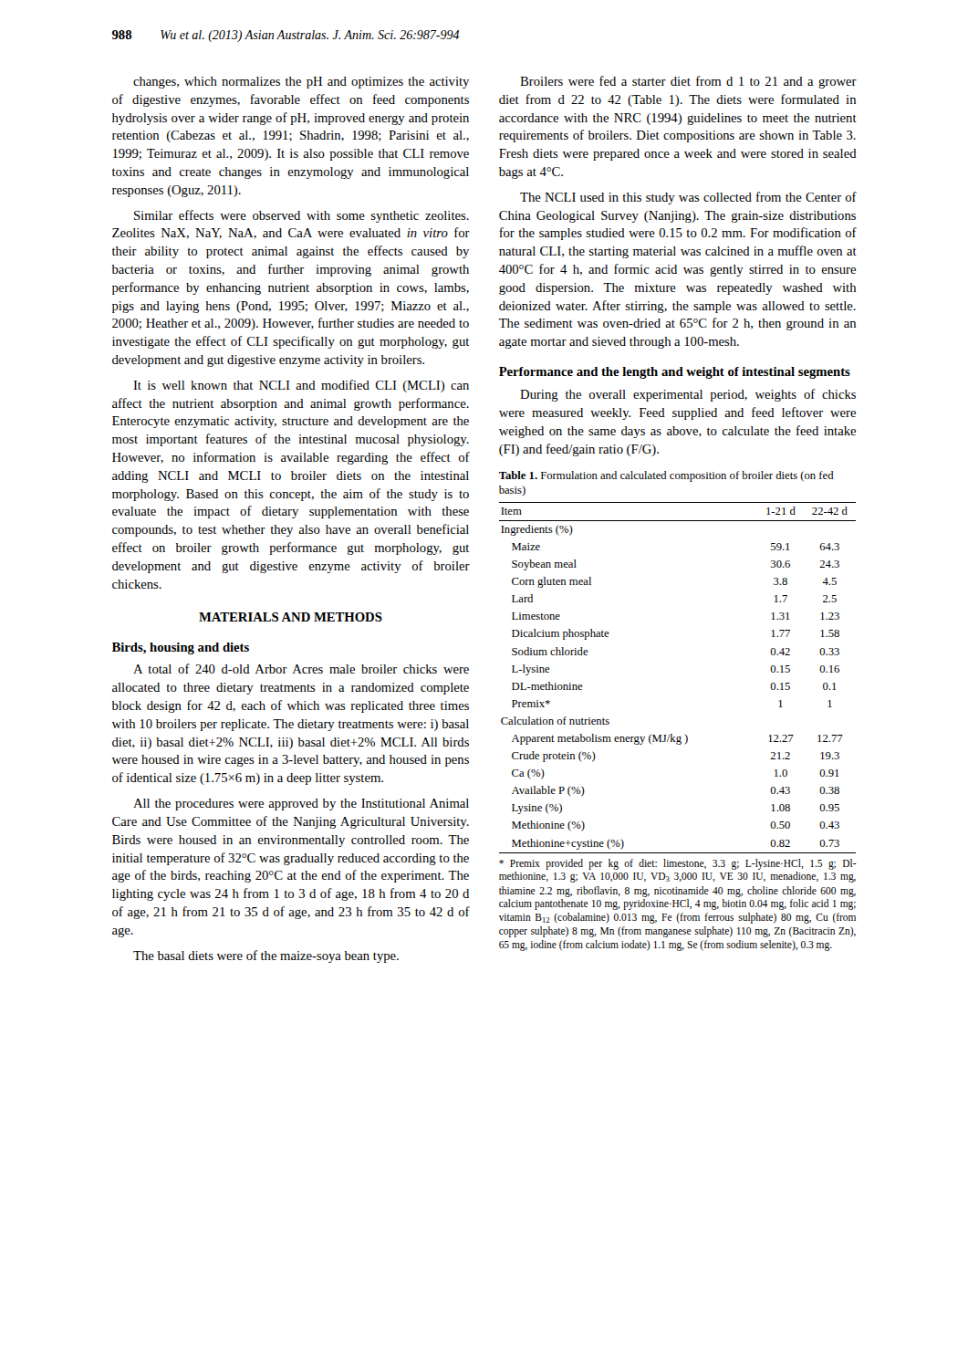988 Wu et al. (2013) Asian Australas. J. Anim. Sci. 26:987-994
changes, which normalizes the pH and optimizes the activity of digestive enzymes, favorable effect on feed components hydrolysis over a wider range of pH, improved energy and protein retention (Cabezas et al., 1991; Shadrin, 1998; Parisini et al., 1999; Teimuraz et al., 2009). It is also possible that CLI remove toxins and create changes in enzymology and immunological responses (Oguz, 2011).
Similar effects were observed with some synthetic zeolites. Zeolites NaX, NaY, NaA, and CaA were evaluated in vitro for their ability to protect animal against the effects caused by bacteria or toxins, and further improving animal growth performance by enhancing nutrient absorption in cows, lambs, pigs and laying hens (Pond, 1995; Olver, 1997; Miazzo et al., 2000; Heather et al., 2009). However, further studies are needed to investigate the effect of CLI specifically on gut morphology, gut development and gut digestive enzyme activity in broilers.
It is well known that NCLI and modified CLI (MCLI) can affect the nutrient absorption and animal growth performance. Enterocyte enzymatic activity, structure and development are the most important features of the intestinal mucosal physiology. However, no information is available regarding the effect of adding NCLI and MCLI to broiler diets on the intestinal morphology. Based on this concept, the aim of the study is to evaluate the impact of dietary supplementation with these compounds, to test whether they also have an overall beneficial effect on broiler growth performance gut morphology, gut development and gut digestive enzyme activity of broiler chickens.
Materials and Methods
Birds, housing and diets
A total of 240 d-old Arbor Acres male broiler chicks were allocated to three dietary treatments in a randomized complete block design for 42 d, each of which was replicated three times with 10 broilers per replicate. The dietary treatments were: i) basal diet, ii) basal diet+2% NCLI, iii) basal diet+2% MCLI. All birds were housed in wire cages in a 3-level battery, and housed in pens of identical size (1.75×6 m) in a deep litter system.
All the procedures were approved by the Institutional Animal Care and Use Committee of the Nanjing Agricultural University. Birds were housed in an environmentally controlled room. The initial temperature of 32°C was gradually reduced according to the age of the birds, reaching 20°C at the end of the experiment. The lighting cycle was 24 h from 1 to 3 d of age, 18 h from 4 to 20 d of age, 21 h from 21 to 35 d of age, and 23 h from 35 to 42 d of age.
The basal diets were of the maize-soya bean type.
Broilers were fed a starter diet from d 1 to 21 and a grower diet from d 22 to 42 (Table 1). The diets were formulated in accordance with the NRC (1994) guidelines to meet the nutrient requirements of broilers. Diet compositions are shown in Table 3. Fresh diets were prepared once a week and were stored in sealed bags at 4°C.
The NCLI used in this study was collected from the Center of China Geological Survey (Nanjing). The grain-size distributions for the samples studied were 0.15 to 0.2 mm. For modification of natural CLI, the starting material was calcined in a muffle oven at 400°C for 4 h, and formic acid was gently stirred in to ensure good dispersion. The mixture was repeatedly washed with deionized water. After stirring, the sample was allowed to settle. The sediment was oven-dried at 65°C for 2 h, then ground in an agate mortar and sieved through a 100-mesh.
Performance and the length and weight of intestinal segments
During the overall experimental period, weights of chicks were measured weekly. Feed supplied and feed leftover were weighed on the same days as above, to calculate the feed intake (FI) and feed/gain ratio (F/G).
Table 1. Formulation and calculated composition of broiler diets (on fed basis)
| Item | 1-21 d | 22-42 d |
| --- | --- | --- |
| Ingredients (%) |
| Maize | 59.1 | 64.3 |
| Soybean meal | 30.6 | 24.3 |
| Corn gluten meal | 3.8 | 4.5 |
| Lard | 1.7 | 2.5 |
| Limestone | 1.31 | 1.23 |
| Dicalcium phosphate | 1.77 | 1.58 |
| Sodium chloride | 0.42 | 0.33 |
| L-lysine | 0.15 | 0.16 |
| DL-methionine | 0.15 | 0.1 |
| Premix* | 1 | 1 |
| Calculation of nutrients |
| Apparent metabolism energy (MJ/kg ) | 12.27 | 12.77 |
| Crude protein (%) | 21.2 | 19.3 |
| Ca (%) | 1.0 | 0.91 |
| Available P (%) | 0.43 | 0.38 |
| Lysine (%) | 1.08 | 0.95 |
| Methionine (%) | 0.50 | 0.43 |
| Methionine+cystine (%) | 0.82 | 0.73 |
* Premix provided per kg of diet: limestone, 3.3 g; L-lysine·HCl, 1.5 g; Dl-methionine, 1.3 g; VA 10,000 IU, VD3 3,000 IU, VE 30 IU, menadione, 1.3 mg, thiamine 2.2 mg, riboflavin, 8 mg, nicotinamide 40 mg, choline chloride 600 mg, calcium pantothenate 10 mg, pyridoxine·HCl, 4 mg, biotin 0.04 mg, folic acid 1 mg; vitamin B12 (cobalamine) 0.013 mg, Fe (from ferrous sulphate) 80 mg, Cu (from copper sulphate) 8 mg, Mn (from manganese sulphate) 110 mg, Zn (Bacitracin Zn), 65 mg, iodine (from calcium iodate) 1.1 mg, Se (from sodium selenite), 0.3 mg.